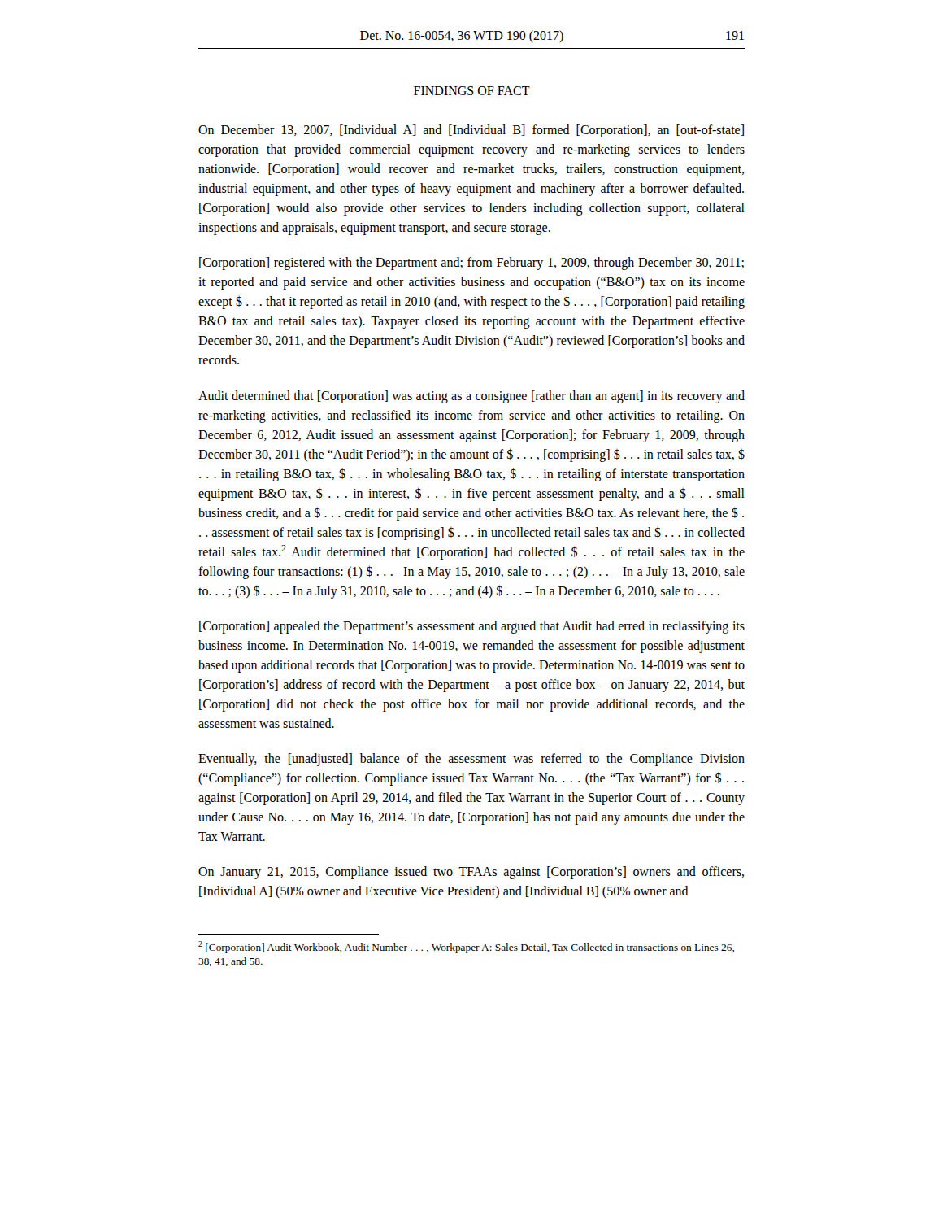Det. No. 16-0054, 36 WTD 190 (2017) 191
FINDINGS OF FACT
On December 13, 2007, [Individual A] and [Individual B] formed [Corporation], an [out-of-state] corporation that provided commercial equipment recovery and re-marketing services to lenders nationwide. [Corporation] would recover and re-market trucks, trailers, construction equipment, industrial equipment, and other types of heavy equipment and machinery after a borrower defaulted. [Corporation] would also provide other services to lenders including collection support, collateral inspections and appraisals, equipment transport, and secure storage.
[Corporation] registered with the Department and; from February 1, 2009, through December 30, 2011; it reported and paid service and other activities business and occupation (“B&O”) tax on its income except $ . . . that it reported as retail in 2010 (and, with respect to the $ . . . , [Corporation] paid retailing B&O tax and retail sales tax). Taxpayer closed its reporting account with the Department effective December 30, 2011, and the Department’s Audit Division (“Audit”) reviewed [Corporation’s] books and records.
Audit determined that [Corporation] was acting as a consignee [rather than an agent] in its recovery and re-marketing activities, and reclassified its income from service and other activities to retailing. On December 6, 2012, Audit issued an assessment against [Corporation]; for February 1, 2009, through December 30, 2011 (the “Audit Period”); in the amount of $ . . . , [comprising] $ . . . in retail sales tax, $ . . . in retailing B&O tax, $ . . . in wholesaling B&O tax, $ . . . in retailing of interstate transportation equipment B&O tax, $ . . . in interest, $ . . . in five percent assessment penalty, and a $ . . . small business credit, and a $ . . . credit for paid service and other activities B&O tax. As relevant here, the $ . . . assessment of retail sales tax is [comprising] $ . . . in uncollected retail sales tax and $ . . . in collected retail sales tax.2 Audit determined that [Corporation] had collected $ . . . of retail sales tax in the following four transactions: (1) $ . . .– In a May 15, 2010, sale to . . . ; (2) . . . – In a July 13, 2010, sale to. . . ; (3) $ . . . – In a July 31, 2010, sale to . . . ; and (4) $ . . . – In a December 6, 2010, sale to . . . .
[Corporation] appealed the Department’s assessment and argued that Audit had erred in reclassifying its business income. In Determination No. 14-0019, we remanded the assessment for possible adjustment based upon additional records that [Corporation] was to provide. Determination No. 14-0019 was sent to [Corporation’s] address of record with the Department – a post office box – on January 22, 2014, but [Corporation] did not check the post office box for mail nor provide additional records, and the assessment was sustained.
Eventually, the [unadjusted] balance of the assessment was referred to the Compliance Division (“Compliance”) for collection. Compliance issued Tax Warrant No. . . . (the “Tax Warrant”) for $ . . . against [Corporation] on April 29, 2014, and filed the Tax Warrant in the Superior Court of . . . County under Cause No. . . . on May 16, 2014. To date, [Corporation] has not paid any amounts due under the Tax Warrant.
On January 21, 2015, Compliance issued two TFAAs against [Corporation’s] owners and officers, [Individual A] (50% owner and Executive Vice President) and [Individual B] (50% owner and
2 [Corporation] Audit Workbook, Audit Number . . . , Workpaper A: Sales Detail, Tax Collected in transactions on Lines 26, 38, 41, and 58.